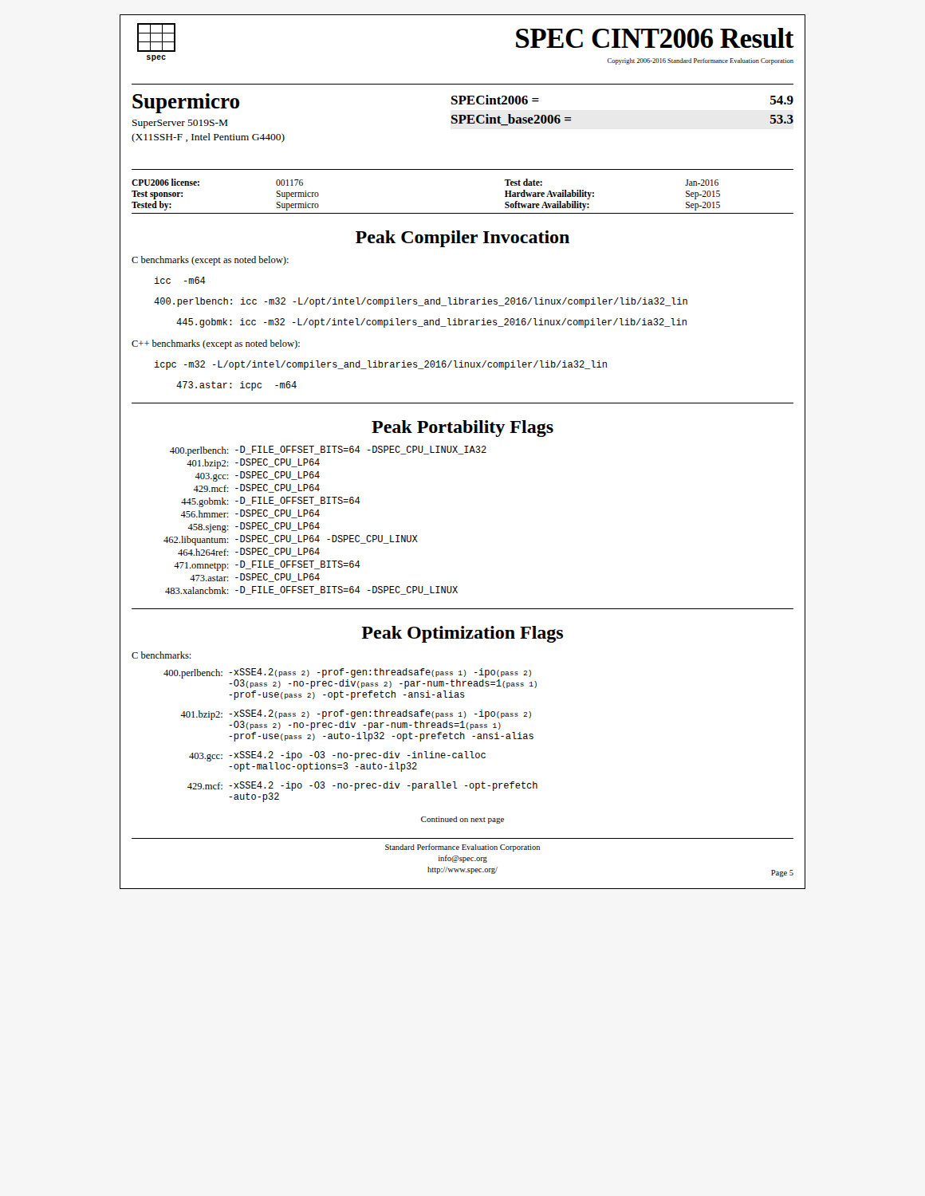spec
SPEC CINT2006 Result
Copyright 2006-2016 Standard Performance Evaluation Corporation
Supermicro
SuperServer 5019S-M
(X11SSH-F , Intel Pentium G4400)
| SPECint2006 = | | 54.9 |
| SPECint_base2006 = | | 53.3 |
| CPU2006 license: | 001176 | Test date: | Jan-2016 |
| Test sponsor: | Supermicro | Hardware Availability: | Sep-2015 |
| Tested by: | Supermicro | Software Availability: | Sep-2015 |
Peak Compiler Invocation
C benchmarks (except as noted below):
icc -m64
400.perlbench: icc -m32 -L/opt/intel/compilers_and_libraries_2016/linux/compiler/lib/ia32_lin
445.gobmk: icc -m32 -L/opt/intel/compilers_and_libraries_2016/linux/compiler/lib/ia32_lin
C++ benchmarks (except as noted below):
icpc -m32 -L/opt/intel/compilers_and_libraries_2016/linux/compiler/lib/ia32_lin
473.astar: icpc -m64
Peak Portability Flags
| 400.perlbench: | -D_FILE_OFFSET_BITS=64 -DSPEC_CPU_LINUX_IA32 |
| 401.bzip2: | -DSPEC_CPU_LP64 |
| 403.gcc: | -DSPEC_CPU_LP64 |
| 429.mcf: | -DSPEC_CPU_LP64 |
| 445.gobmk: | -D_FILE_OFFSET_BITS=64 |
| 456.hmmer: | -DSPEC_CPU_LP64 |
| 458.sjeng: | -DSPEC_CPU_LP64 |
| 462.libquantum: | -DSPEC_CPU_LP64 -DSPEC_CPU_LINUX |
| 464.h264ref: | -DSPEC_CPU_LP64 |
| 471.omnetpp: | -D_FILE_OFFSET_BITS=64 |
| 473.astar: | -DSPEC_CPU_LP64 |
| 483.xalancbmk: | -D_FILE_OFFSET_BITS=64 -DSPEC_CPU_LINUX |
Peak Optimization Flags
C benchmarks:
| 400.perlbench: | -xSSE4.2 (pass 2) -prof-gen:threadsafe (pass 1) -ipo (pass 2) -O3 (pass 2) -no-prec-div (pass 2) -par-num-threads=1 (pass 1) -prof-use (pass 2) -opt-prefetch -ansi-alias |
| 401.bzip2: | -xSSE4.2 (pass 2) -prof-gen:threadsafe (pass 1) -ipo (pass 2) -O3 (pass 2) -no-prec-div -par-num-threads=1 (pass 1) -prof-use (pass 2) -auto-ilp32 -opt-prefetch -ansi-alias |
| 403.gcc: | -xSSE4.2 -ipo -O3 -no-prec-div -inline-calloc -opt-malloc-options=3 -auto-ilp32 |
| 429.mcf: | -xSSE4.2 -ipo -O3 -no-prec-div -parallel -opt-prefetch -auto-p32 |
Continued on next page
Standard Performance Evaluation Corporation
info@spec.org
http://www.spec.org/
Page 5